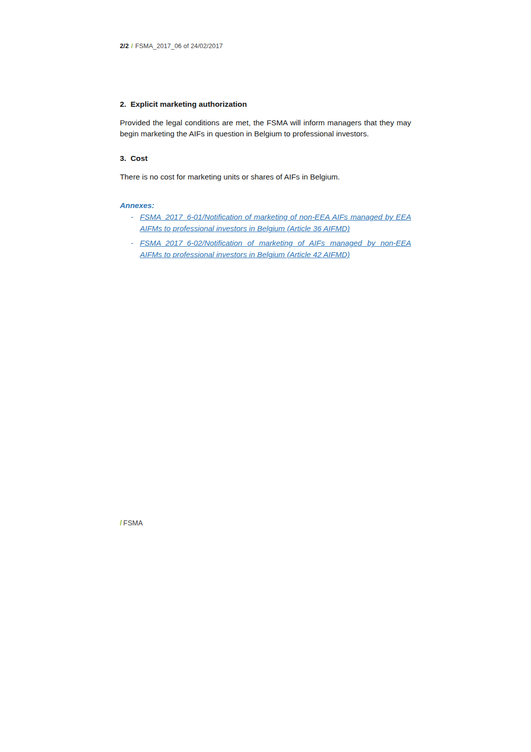2/2 / FSMA_2017_06 of 24/02/2017
2. Explicit marketing authorization
Provided the legal conditions are met, the FSMA will inform managers that they may begin marketing the AIFs in question in Belgium to professional investors.
3. Cost
There is no cost for marketing units or shares of AIFs in Belgium.
Annexes:
FSMA_2017_6-01/Notification of marketing of non-EEA AIFs managed by EEA AIFMs to professional investors in Belgium (Article 36 AIFMD)
FSMA_2017_6-02/Notification of marketing of AIFs managed by non-EEA AIFMs to professional investors in Belgium (Article 42 AIFMD)
/FSMA